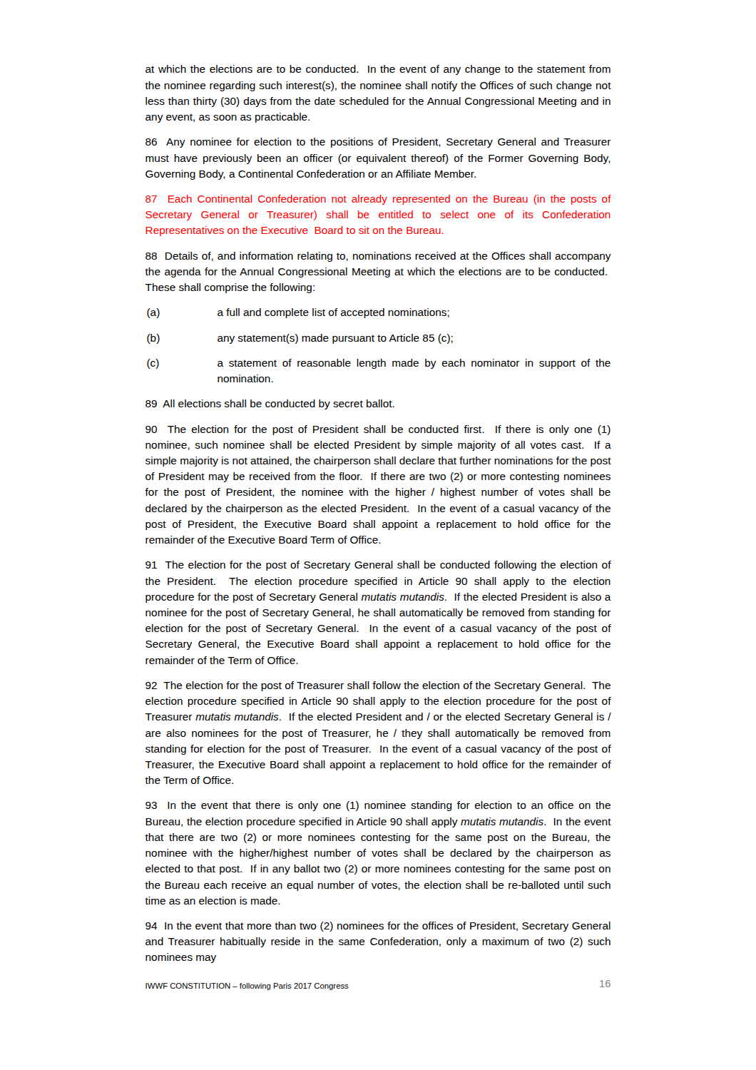at which the elections are to be conducted. In the event of any change to the statement from the nominee regarding such interest(s), the nominee shall notify the Offices of such change not less than thirty (30) days from the date scheduled for the Annual Congressional Meeting and in any event, as soon as practicable.
86 Any nominee for election to the positions of President, Secretary General and Treasurer must have previously been an officer (or equivalent thereof) of the Former Governing Body, Governing Body, a Continental Confederation or an Affiliate Member.
87 Each Continental Confederation not already represented on the Bureau (in the posts of Secretary General or Treasurer) shall be entitled to select one of its Confederation Representatives on the Executive Board to sit on the Bureau.
88 Details of, and information relating to, nominations received at the Offices shall accompany the agenda for the Annual Congressional Meeting at which the elections are to be conducted. These shall comprise the following:
(a)
a full and complete list of accepted nominations;
(b)
any statement(s) made pursuant to Article 85 (c);
(c)
a statement of reasonable length made by each nominator in support of the nomination.
89 All elections shall be conducted by secret ballot.
90 The election for the post of President shall be conducted first. If there is only one (1) nominee, such nominee shall be elected President by simple majority of all votes cast. If a simple majority is not attained, the chairperson shall declare that further nominations for the post of President may be received from the floor. If there are two (2) or more contesting nominees for the post of President, the nominee with the higher / highest number of votes shall be declared by the chairperson as the elected President. In the event of a casual vacancy of the post of President, the Executive Board shall appoint a replacement to hold office for the remainder of the Executive Board Term of Office.
91 The election for the post of Secretary General shall be conducted following the election of the President. The election procedure specified in Article 90 shall apply to the election procedure for the post of Secretary General mutatis mutandis. If the elected President is also a nominee for the post of Secretary General, he shall automatically be removed from standing for election for the post of Secretary General. In the event of a casual vacancy of the post of Secretary General, the Executive Board shall appoint a replacement to hold office for the remainder of the Term of Office.
92 The election for the post of Treasurer shall follow the election of the Secretary General. The election procedure specified in Article 90 shall apply to the election procedure for the post of Treasurer mutatis mutandis. If the elected President and / or the elected Secretary General is / are also nominees for the post of Treasurer, he / they shall automatically be removed from standing for election for the post of Treasurer. In the event of a casual vacancy of the post of Treasurer, the Executive Board shall appoint a replacement to hold office for the remainder of the Term of Office.
93 In the event that there is only one (1) nominee standing for election to an office on the Bureau, the election procedure specified in Article 90 shall apply mutatis mutandis. In the event that there are two (2) or more nominees contesting for the same post on the Bureau, the nominee with the higher/highest number of votes shall be declared by the chairperson as elected to that post. If in any ballot two (2) or more nominees contesting for the same post on the Bureau each receive an equal number of votes, the election shall be re-balloted until such time as an election is made.
94 In the event that more than two (2) nominees for the offices of President, Secretary General and Treasurer habitually reside in the same Confederation, only a maximum of two (2) such nominees may
IWWF CONSTITUTION – following Paris 2017 Congress
16